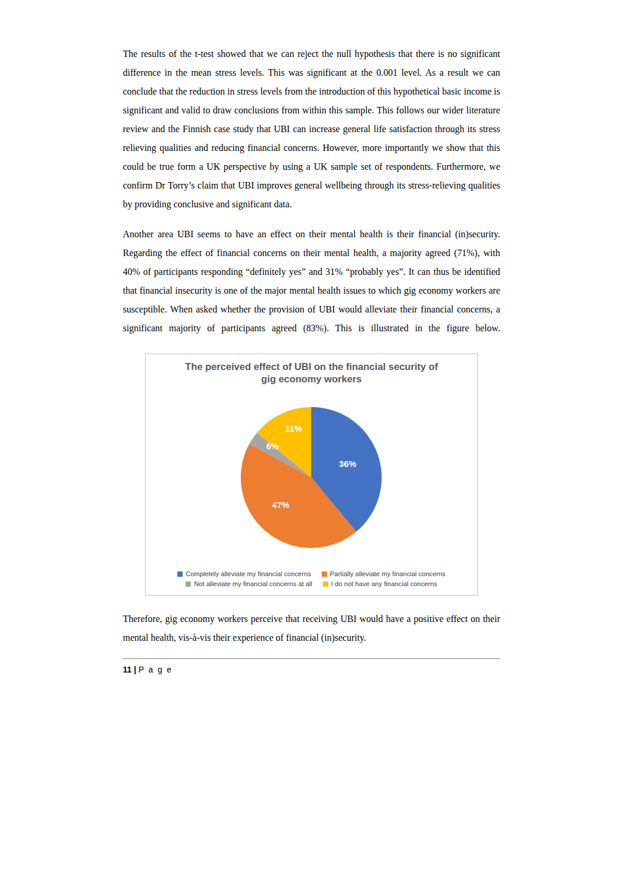The results of the t-test showed that we can reject the null hypothesis that there is no significant difference in the mean stress levels. This was significant at the 0.001 level. As a result we can conclude that the reduction in stress levels from the introduction of this hypothetical basic income is significant and valid to draw conclusions from within this sample. This follows our wider literature review and the Finnish case study that UBI can increase general life satisfaction through its stress relieving qualities and reducing financial concerns. However, more importantly we show that this could be true form a UK perspective by using a UK sample set of respondents. Furthermore, we confirm Dr Torry’s claim that UBI improves general wellbeing through its stress-relieving qualities by providing conclusive and significant data.
Another area UBI seems to have an effect on their mental health is their financial (in)security. Regarding the effect of financial concerns on their mental health, a majority agreed (71%), with 40% of participants responding “definitely yes” and 31% “probably yes”. It can thus be identified that financial insecurity is one of the major mental health issues to which gig economy workers are susceptible. When asked whether the provision of UBI would alleviate their financial concerns, a significant majority of participants agreed (83%). This is illustrated in the figure below.
The perceived effect of UBI on the financial security of
gig economy workers
36% 47% 6% 11%
Completely alleviate my financial concerns Partially alleviate my financial concerns
Not alleviate my financial concerns at all I do not have any financial concerns
Therefore, gig economy workers perceive that receiving UBI would have a positive effect on their mental health, vis-à-vis their experience of financial (in)security.
11 | P a g e